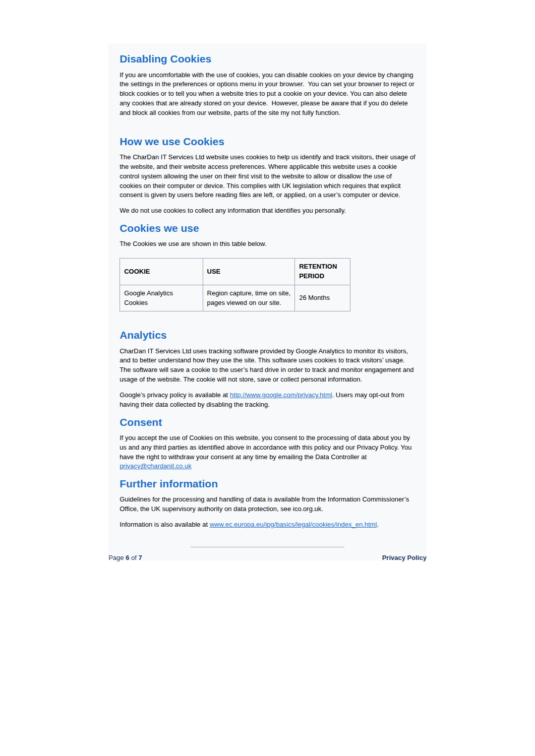Disabling Cookies
If you are uncomfortable with the use of cookies, you can disable cookies on your device by changing the settings in the preferences or options menu in your browser. You can set your browser to reject or block cookies or to tell you when a website tries to put a cookie on your device. You can also delete any cookies that are already stored on your device. However, please be aware that if you do delete and block all cookies from our website, parts of the site my not fully function.
How we use Cookies
The CharDan IT Services Ltd website uses cookies to help us identify and track visitors, their usage of the website, and their website access preferences. Where applicable this website uses a cookie control system allowing the user on their first visit to the website to allow or disallow the use of cookies on their computer or device. This complies with UK legislation which requires that explicit consent is given by users before reading files are left, or applied, on a user’s computer or device.
We do not use cookies to collect any information that identifies you personally.
Cookies we use
The Cookies we use are shown in this table below.
| COOKIE | USE | RETENTION PERIOD |
| --- | --- | --- |
| Google Analytics Cookies | Region capture, time on site, pages viewed on our site. | 26 Months |
Analytics
CharDan IT Services Ltd uses tracking software provided by Google Analytics to monitor its visitors, and to better understand how they use the site. This software uses cookies to track visitors’ usage. The software will save a cookie to the user’s hard drive in order to track and monitor engagement and usage of the website. The cookie will not store, save or collect personal information.
Google’s privacy policy is available at http://www.google.com/privacy.html. Users may opt-out from having their data collected by disabling the tracking.
Consent
If you accept the use of Cookies on this website, you consent to the processing of data about you by us and any third parties as identified above in accordance with this policy and our Privacy Policy. You have the right to withdraw your consent at any time by emailing the Data Controller at privacy@chardanit.co.uk
Further information
Guidelines for the processing and handling of data is available from the Information Commissioner’s Office, the UK supervisory authority on data protection, see ico.org.uk.
Information is also available at www.ec.europa.eu/ipg/basics/legal/cookies/index_en.html.
Page 6 of 7
Privacy Policy